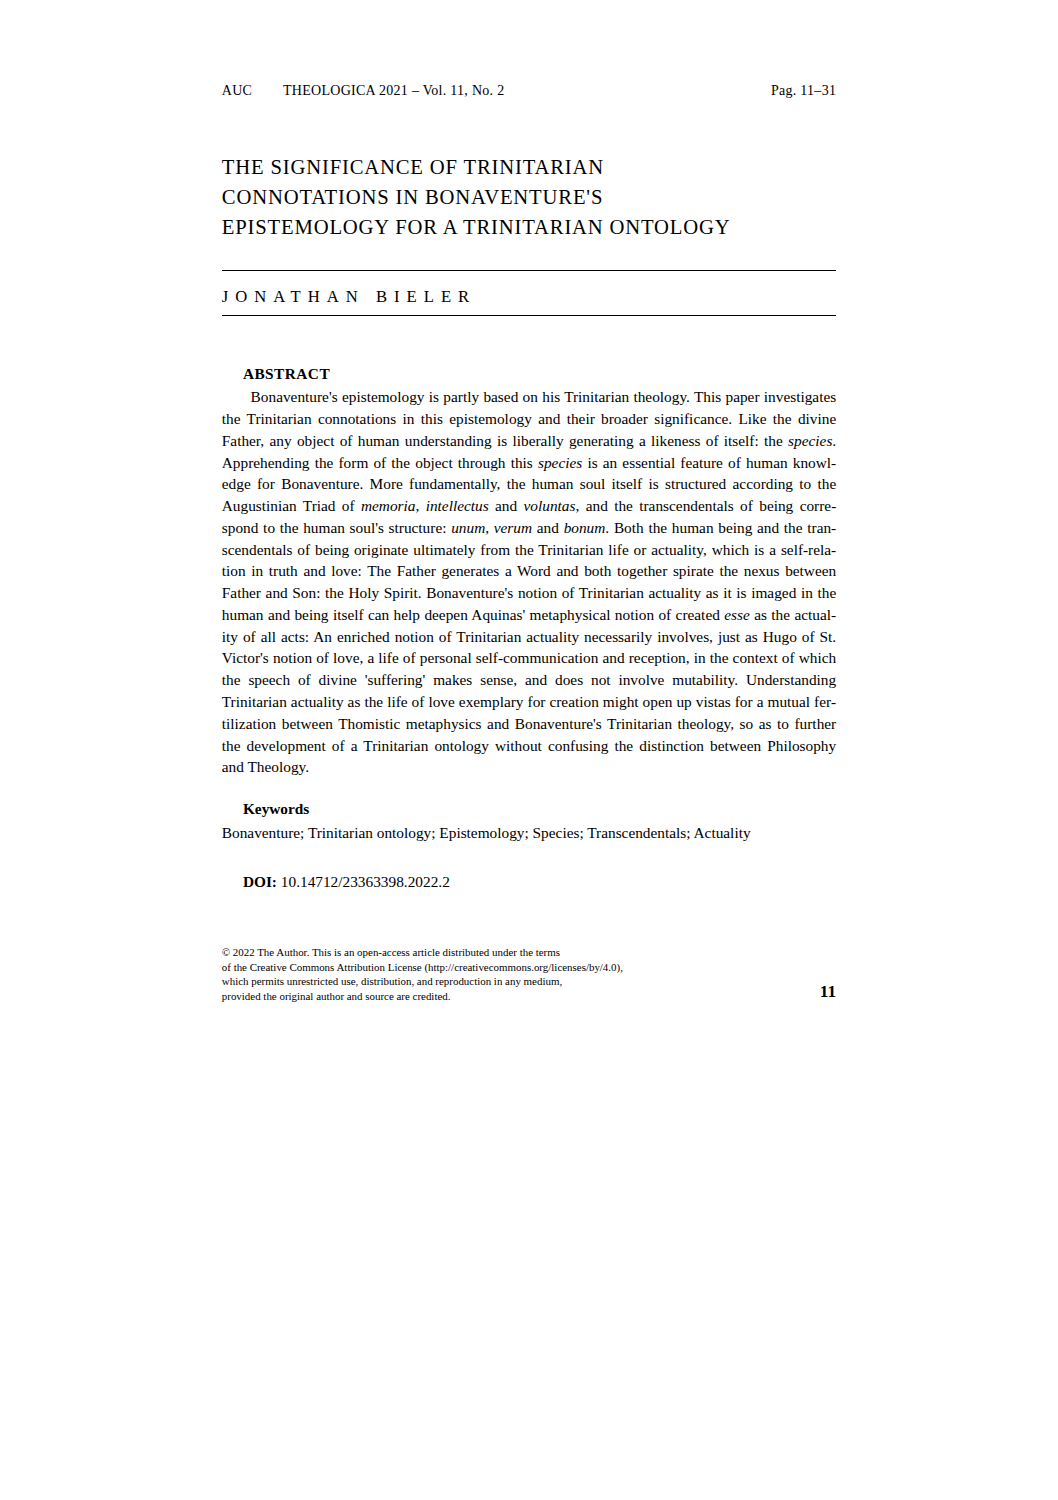AUCTHEOLOGICA 2021 – Vol. 11, No. 2
Pag. 11–31
THE SIGNIFICANCE OF TRINITARIAN
CONNOTATIONS IN BONAVENTURE'S
EPISTEMOLOGY FOR A TRINITARIAN ONTOLOGY
Jonathan Bieler
ABSTRACT
Bonaventure's epistemology is partly based on his Trinitarian theology. This paper investigates the Trinitarian connotations in this epistemology and their broader significance. Like the divine Father, any object of human understanding is liberally generating a likeness of itself: the species. Apprehending the form of the object through this species is an essential feature of human knowledge for Bonaventure. More fundamentally, the human soul itself is structured according to the Augustinian Triad of memoria, intellectus and voluntas, and the transcendentals of being correspond to the human soul's structure: unum, verum and bonum. Both the human being and the transcendentals of being originate ultimately from the Trinitarian life or actuality, which is a self-relation in truth and love: The Father generates a Word and both together spirate the nexus between Father and Son: the Holy Spirit. Bonaventure's notion of Trinitarian actuality as it is imaged in the human and being itself can help deepen Aquinas' metaphysical notion of created esse as the actuality of all acts: An enriched notion of Trinitarian actuality necessarily involves, just as Hugo of St. Victor's notion of love, a life of personal self-communication and reception, in the context of which the speech of divine 'suffering' makes sense, and does not involve mutability. Understanding Trinitarian actuality as the life of love exemplary for creation might open up vistas for a mutual fertilization between Thomistic metaphysics and Bonaventure's Trinitarian theology, so as to further the development of a Trinitarian ontology without confusing the distinction between Philosophy and Theology.
Keywords
Bonaventure; Trinitarian ontology; Epistemology; Species; Transcendentals; Actuality
DOI: 10.14712/23363398.2022.2
© 2022 The Author. This is an open-access article distributed under the terms
of the Creative Commons Attribution License (http://creativecommons.org/licenses/by/4.0),
which permits unrestricted use, distribution, and reproduction in any medium,
provided the original author and source are credited.
11